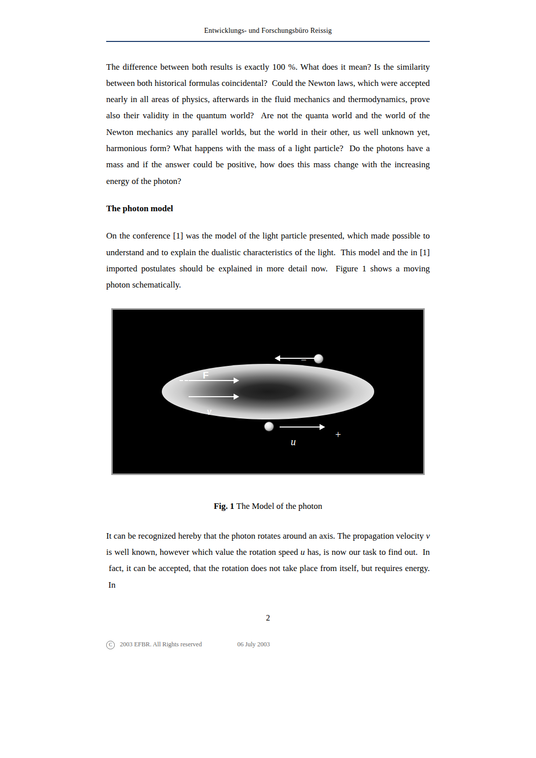Entwicklungs- und Forschungsbüro Reissig
The difference between both results is exactly 100 %. What does it mean? Is the similarity between both historical formulas coincidental? Could the Newton laws, which were accepted nearly in all areas of physics, afterwards in the fluid mechanics and thermodynamics, prove also their validity in the quantum world? Are not the quanta world and the world of the Newton mechanics any parallel worlds, but the world in their other, us well unknown yet, harmonious form? What happens with the mass of a light particle? Do the photons have a mass and if the answer could be positive, how does this mass change with the increasing energy of the photon?
The photon model
On the conference [1] was the model of the light particle presented, which made possible to understand and to explain the dualistic characteristics of the light. This model and the in [1] imported postulates should be explained in more detail now. Figure 1 shows a moving photon schematically.
F v u − +
Fig. 1 The Model of the photon
It can be recognized hereby that the photon rotates around an axis. The propagation velocity v is well known, however which value the rotation speed u has, is now our task to find out. In fact, it can be accepted, that the rotation does not take place from itself, but requires energy. In
2
C 2003 EFBR. All Rights reserved 06 July 2003